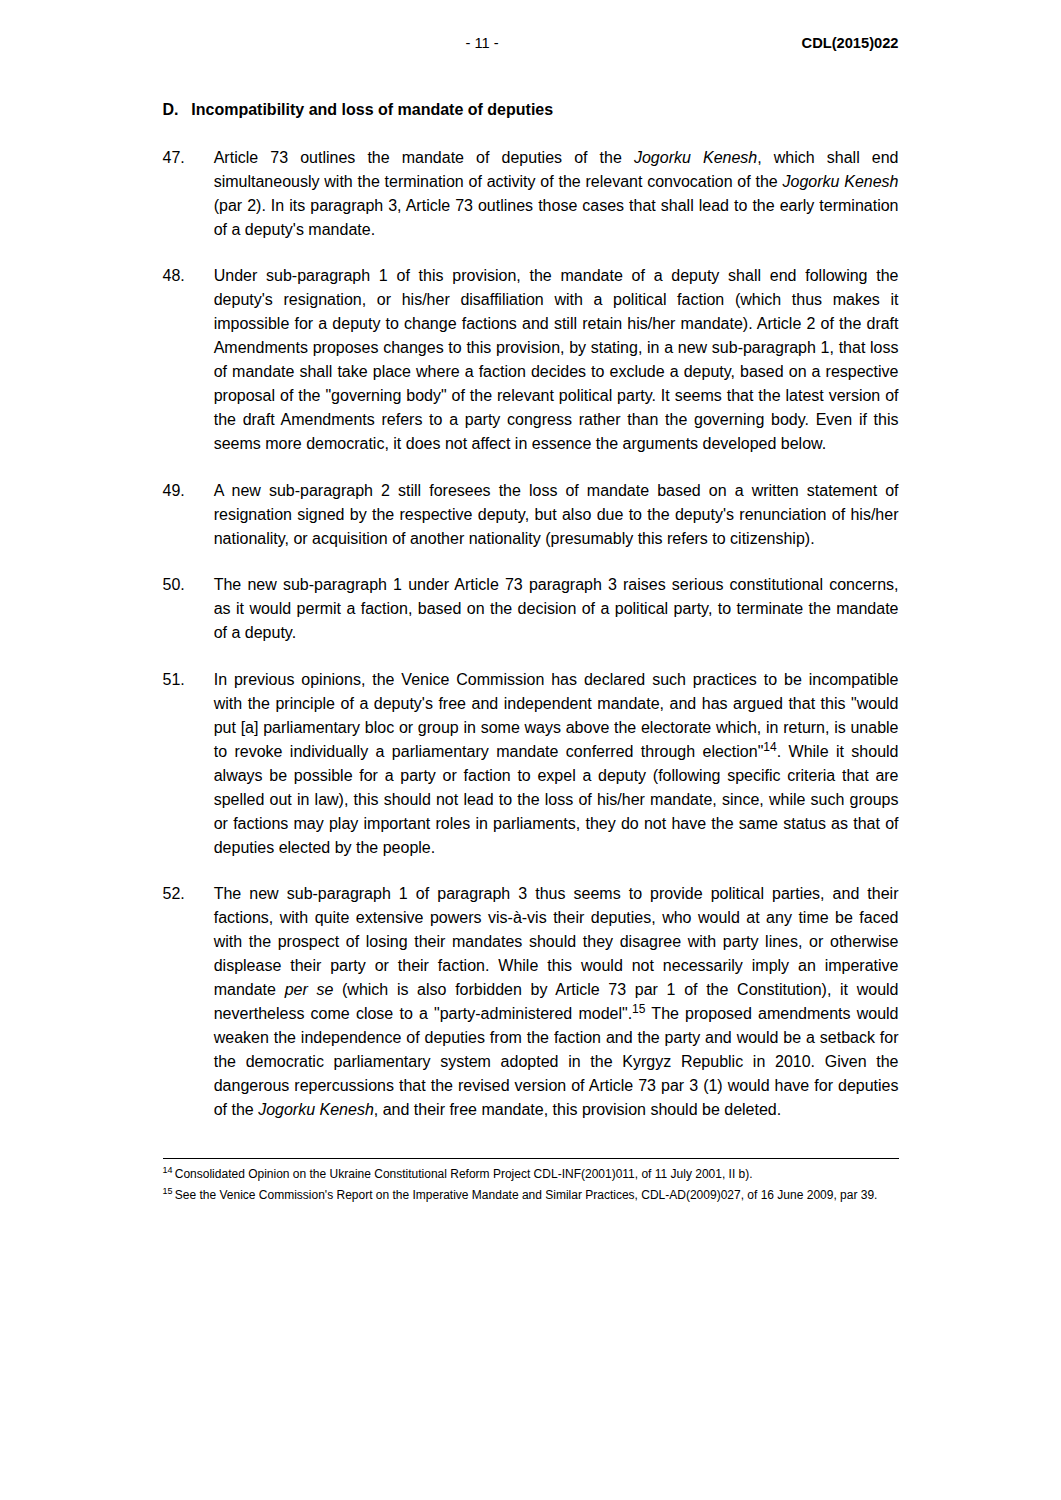- 11 - CDL(2015)022
D. Incompatibility and loss of mandate of deputies
47. Article 73 outlines the mandate of deputies of the Jogorku Kenesh, which shall end simultaneously with the termination of activity of the relevant convocation of the Jogorku Kenesh (par 2). In its paragraph 3, Article 73 outlines those cases that shall lead to the early termination of a deputy's mandate.
48. Under sub-paragraph 1 of this provision, the mandate of a deputy shall end following the deputy's resignation, or his/her disaffiliation with a political faction (which thus makes it impossible for a deputy to change factions and still retain his/her mandate). Article 2 of the draft Amendments proposes changes to this provision, by stating, in a new sub-paragraph 1, that loss of mandate shall take place where a faction decides to exclude a deputy, based on a respective proposal of the "governing body" of the relevant political party. It seems that the latest version of the draft Amendments refers to a party congress rather than the governing body. Even if this seems more democratic, it does not affect in essence the arguments developed below.
49. A new sub-paragraph 2 still foresees the loss of mandate based on a written statement of resignation signed by the respective deputy, but also due to the deputy's renunciation of his/her nationality, or acquisition of another nationality (presumably this refers to citizenship).
50. The new sub-paragraph 1 under Article 73 paragraph 3 raises serious constitutional concerns, as it would permit a faction, based on the decision of a political party, to terminate the mandate of a deputy.
51. In previous opinions, the Venice Commission has declared such practices to be incompatible with the principle of a deputy's free and independent mandate, and has argued that this "would put [a] parliamentary bloc or group in some ways above the electorate which, in return, is unable to revoke individually a parliamentary mandate conferred through election"14. While it should always be possible for a party or faction to expel a deputy (following specific criteria that are spelled out in law), this should not lead to the loss of his/her mandate, since, while such groups or factions may play important roles in parliaments, they do not have the same status as that of deputies elected by the people.
52. The new sub-paragraph 1 of paragraph 3 thus seems to provide political parties, and their factions, with quite extensive powers vis-à-vis their deputies, who would at any time be faced with the prospect of losing their mandates should they disagree with party lines, or otherwise displease their party or their faction. While this would not necessarily imply an imperative mandate per se (which is also forbidden by Article 73 par 1 of the Constitution), it would nevertheless come close to a "party-administered model".15 The proposed amendments would weaken the independence of deputies from the faction and the party and would be a setback for the democratic parliamentary system adopted in the Kyrgyz Republic in 2010. Given the dangerous repercussions that the revised version of Article 73 par 3 (1) would have for deputies of the Jogorku Kenesh, and their free mandate, this provision should be deleted.
14Consolidated Opinion on the Ukraine Constitutional Reform Project CDL-INF(2001)011, of 11 July 2001, II b).
15See the Venice Commission's Report on the Imperative Mandate and Similar Practices, CDL-AD(2009)027, of 16 June 2009, par 39.